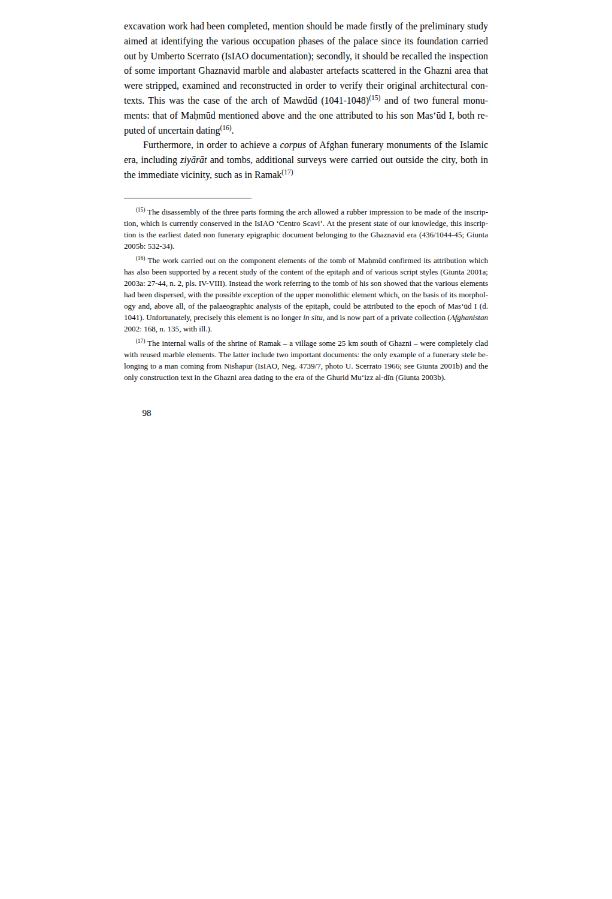excavation work had been completed, mention should be made firstly of the preliminary study aimed at identifying the various occupation phases of the palace since its foundation carried out by Umberto Scerrato (IsIAO documentation); secondly, it should be recalled the inspection of some important Ghaznavid marble and alabaster artefacts scattered in the Ghazni area that were stripped, examined and reconstructed in order to verify their original architectural contexts. This was the case of the arch of Mawdūd (1041-1048)(15) and of two funeral monuments: that of Maḥmūd mentioned above and the one attributed to his son Mas‘ūd I, both reputed of uncertain dating(16).
Furthermore, in order to achieve a corpus of Afghan funerary monuments of the Islamic era, including ziyārāt and tombs, additional surveys were carried out outside the city, both in the immediate vicinity, such as in Ramak(17)
(15) The disassembly of the three parts forming the arch allowed a rubber impression to be made of the inscription, which is currently conserved in the IsIAO ‘Centro Scavi’. At the present state of our knowledge, this inscription is the earliest dated non funerary epigraphic document belonging to the Ghaznavid era (436/1044-45; Giunta 2005b: 532-34).
(16) The work carried out on the component elements of the tomb of Maḥmūd confirmed its attribution which has also been supported by a recent study of the content of the epitaph and of various script styles (Giunta 2001a; 2003a: 27-44, n. 2, pls. IV-VIII). Instead the work referring to the tomb of his son showed that the various elements had been dispersed, with the possible exception of the upper monolithic element which, on the basis of its morphology and, above all, of the palaeographic analysis of the epitaph, could be attributed to the epoch of Mas‘ūd I (d. 1041). Unfortunately, precisely this element is no longer in situ, and is now part of a private collection (Afghanistan 2002: 168, n. 135, with ill.).
(17) The internal walls of the shrine of Ramak – a village some 25 km south of Ghazni – were completely clad with reused marble elements. The latter include two important documents: the only example of a funerary stele belonging to a man coming from Nishapur (IsIAO, Neg. 4739/7, photo U. Scerrato 1966; see Giunta 2001b) and the only construction text in the Ghazni area dating to the era of the Ghurid Mu‘izz al-dīn (Giunta 2003b).
98